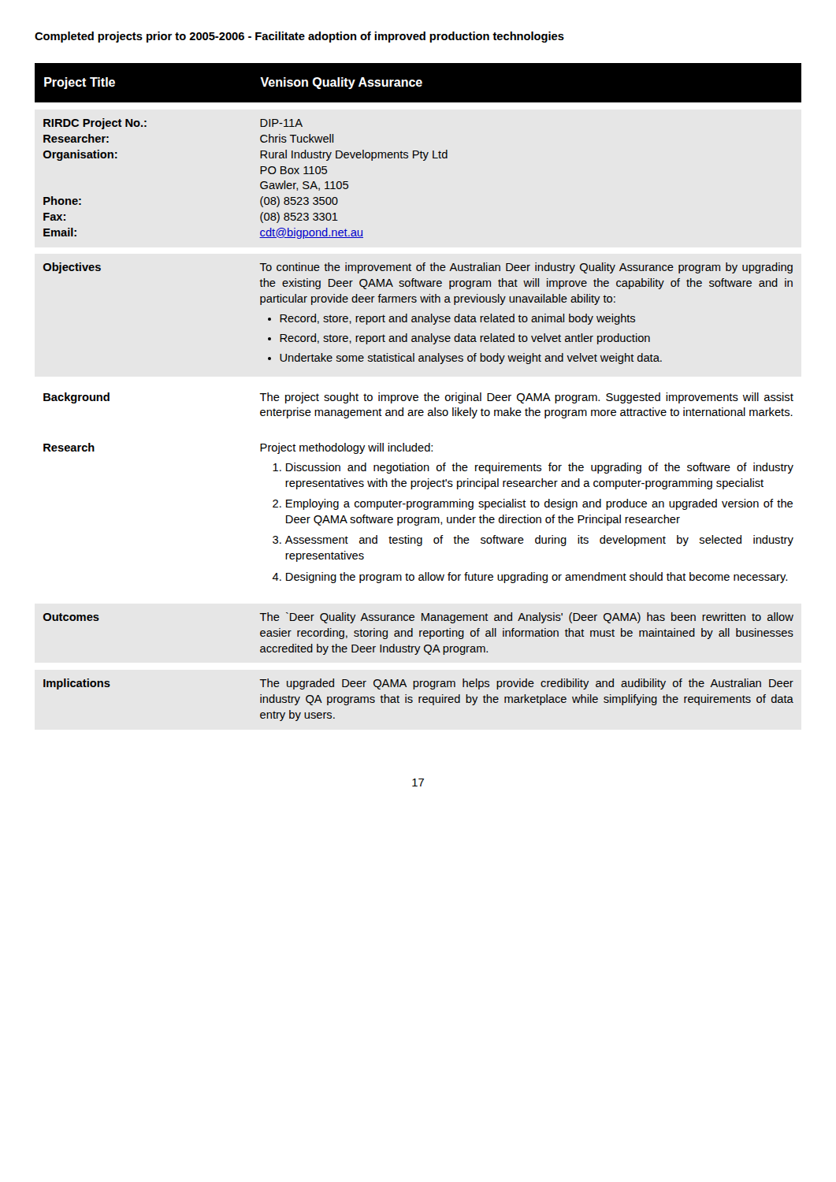Completed projects prior to 2005-2006 - Facilitate adoption of improved production technologies
| Project Title | Venison Quality Assurance |
| RIRDC Project No.: Researcher: Organisation: Phone: Fax: Email: | DIP-11A Chris Tuckwell Rural Industry Developments Pty Ltd PO Box 1105 Gawler, SA, 1105 (08) 8523 3500 (08) 8523 3301 cdt@bigpond.net.au |
| Objectives | To continue the improvement of the Australian Deer industry Quality Assurance program by upgrading the existing Deer QAMA software program that will improve the capability of the software and in particular provide deer farmers with a previously unavailable ability to: Record, store, report and analyse data related to animal body weights Record, store, report and analyse data related to velvet antler production Undertake some statistical analyses of body weight and velvet weight data. |
| Background | The project sought to improve the original Deer QAMA program. Suggested improvements will assist enterprise management and are also likely to make the program more attractive to international markets. |
| Research | Project methodology will included: Discussion and negotiation of the requirements for the upgrading of the software of industry representatives with the project's principal researcher and a computer-programming specialist Employing a computer-programming specialist to design and produce an upgraded version of the Deer QAMA software program, under the direction of the Principal researcher Assessment and testing of the software during its development by selected industry representatives Designing the program to allow for future upgrading or amendment should that become necessary. |
| Outcomes | The `Deer Quality Assurance Management and Analysis' (Deer QAMA) has been rewritten to allow easier recording, storing and reporting of all information that must be maintained by all businesses accredited by the Deer Industry QA program. |
| Implications | The upgraded Deer QAMA program helps provide credibility and audibility of the Australian Deer industry QA programs that is required by the marketplace while simplifying the requirements of data entry by users. |
17